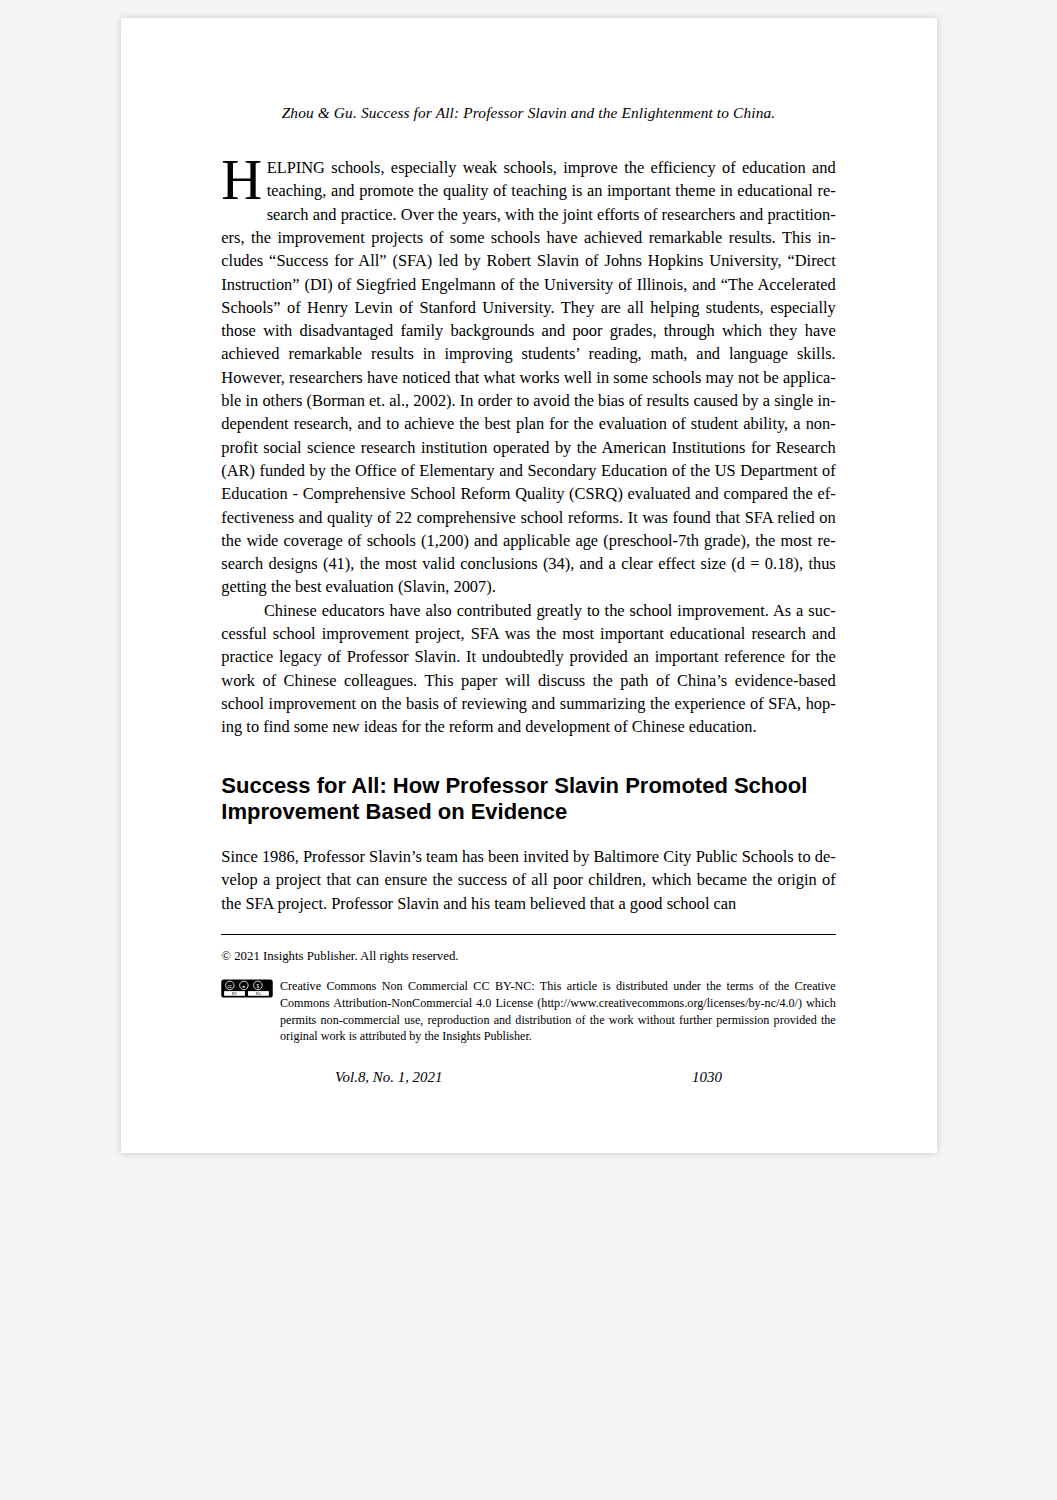Zhou & Gu. Success for All: Professor Slavin and the Enlightenment to China.
HELPING schools, especially weak schools, improve the efficiency of education and teaching, and promote the quality of teaching is an important theme in educational research and practice. Over the years, with the joint efforts of researchers and practitioners, the improvement projects of some schools have achieved remarkable results. This includes “Success for All” (SFA) led by Robert Slavin of Johns Hopkins University, “Direct Instruction” (DI) of Siegfried Engelmann of the University of Illinois, and “The Accelerated Schools” of Henry Levin of Stanford University. They are all helping students, especially those with disadvantaged family backgrounds and poor grades, through which they have achieved remarkable results in improving students’ reading, math, and language skills. However, researchers have noticed that what works well in some schools may not be applicable in others (Borman et. al., 2002). In order to avoid the bias of results caused by a single independent research, and to achieve the best plan for the evaluation of student ability, a non-profit social science research institution operated by the American Institutions for Research (AR) funded by the Office of Elementary and Secondary Education of the US Department of Education - Comprehensive School Reform Quality (CSRQ) evaluated and compared the effectiveness and quality of 22 comprehensive school reforms. It was found that SFA relied on the wide coverage of schools (1,200) and applicable age (preschool-7th grade), the most research designs (41), the most valid conclusions (34), and a clear effect size (d = 0.18), thus getting the best evaluation (Slavin, 2007).
Chinese educators have also contributed greatly to the school improvement. As a successful school improvement project, SFA was the most important educational research and practice legacy of Professor Slavin. It undoubtedly provided an important reference for the work of Chinese colleagues. This paper will discuss the path of China’s evidence-based school improvement on the basis of reviewing and summarizing the experience of SFA, hoping to find some new ideas for the reform and development of Chinese education.
Success for All: How Professor Slavin Promoted School Improvement Based on Evidence
Since 1986, Professor Slavin’s team has been invited by Baltimore City Public Schools to develop a project that can ensure the success of all poor children, which became the origin of the SFA project. Professor Slavin and his team believed that a good school can
© 2021 Insights Publisher. All rights reserved.
cc ● $ BY NC
Creative Commons Non Commercial CC BY-NC: This article is distributed under the terms of the Creative Commons Attribution-NonCommercial 4.0 License (http://www.creativecommons.org/licenses/by-nc/4.0/) which permits non-commercial use, reproduction and distribution of the work without further permission provided the original work is attributed by the Insights Publisher.
Vol.8, No. 1, 2021 1030